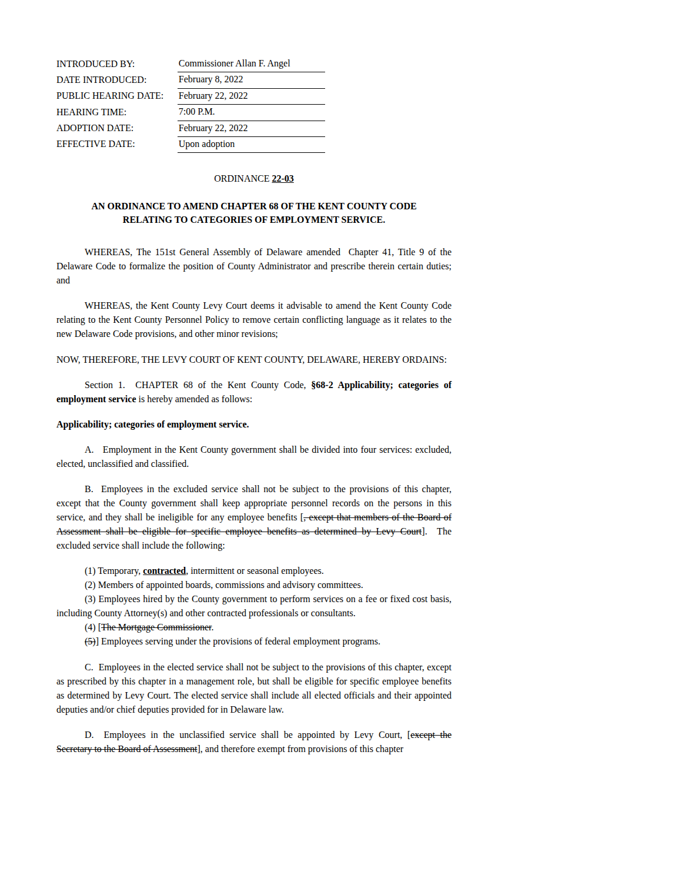| INTRODUCED BY: | Commissioner Allan F. Angel |
| DATE INTRODUCED: | February 8, 2022 |
| PUBLIC HEARING DATE: | February 22, 2022 |
| HEARING TIME: | 7:00 P.M. |
| ADOPTION DATE: | February 22, 2022 |
| EFFECTIVE DATE: | Upon adoption |
ORDINANCE 22-03
AN ORDINANCE TO AMEND CHAPTER 68 OF THE KENT COUNTY CODE
RELATING TO CATEGORIES OF EMPLOYMENT SERVICE.
WHEREAS, The 151st General Assembly of Delaware amended Chapter 41, Title 9 of the Delaware Code to formalize the position of County Administrator and prescribe therein certain duties; and
WHEREAS, the Kent County Levy Court deems it advisable to amend the Kent County Code relating to the Kent County Personnel Policy to remove certain conflicting language as it relates to the new Delaware Code provisions, and other minor revisions;
NOW, THEREFORE, THE LEVY COURT OF KENT COUNTY, DELAWARE, HEREBY ORDAINS:
Section 1. CHAPTER 68 of the Kent County Code, §68-2 Applicability; categories of employment service is hereby amended as follows:
Applicability; categories of employment service.
A. Employment in the Kent County government shall be divided into four services: excluded, elected, unclassified and classified.
B. Employees in the excluded service shall not be subject to the provisions of this chapter, except that the County government shall keep appropriate personnel records on the persons in this service, and they shall be ineligible for any employee benefits [, except that members of the Board of Assessment shall be eligible for specific employee benefits as determined by Levy Court]. The excluded service shall include the following:
(1) Temporary, contracted, intermittent or seasonal employees.
(2) Members of appointed boards, commissions and advisory committees.
(3) Employees hired by the County government to perform services on a fee or fixed cost basis, including County Attorney(s) and other contracted professionals or consultants.
(4) [The Mortgage Commissioner.
(5)] Employees serving under the provisions of federal employment programs.
C. Employees in the elected service shall not be subject to the provisions of this chapter, except as prescribed by this chapter in a management role, but shall be eligible for specific employee benefits as determined by Levy Court. The elected service shall include all elected officials and their appointed deputies and/or chief deputies provided for in Delaware law.
D. Employees in the unclassified service shall be appointed by Levy Court, [except the Secretary to the Board of Assessment], and therefore exempt from provisions of this chapter